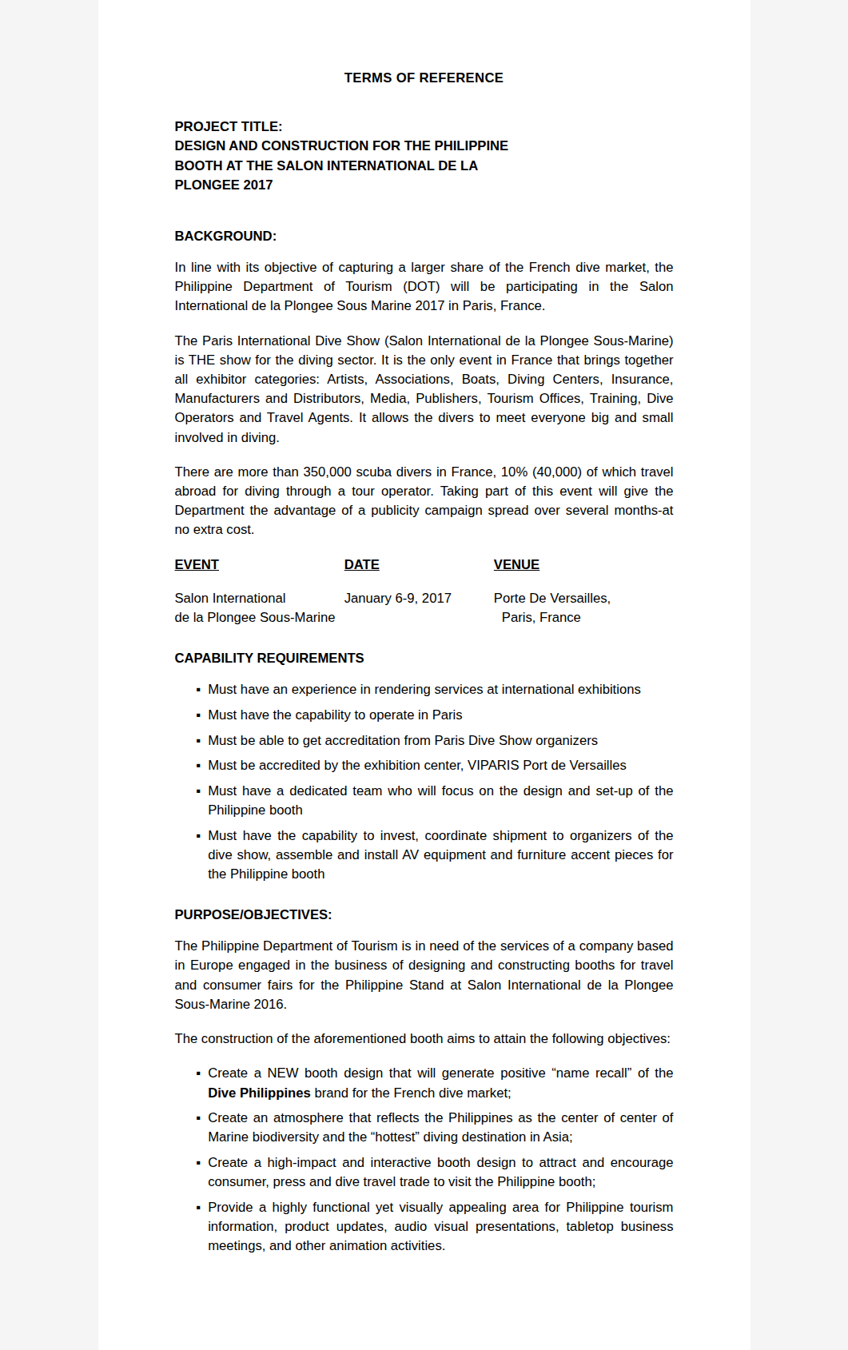TERMS OF REFERENCE
PROJECT TITLE: DESIGN AND CONSTRUCTION FOR THE PHILIPPINE BOOTH AT THE SALON INTERNATIONAL DE LA PLONGEE 2017
BACKGROUND:
In line with its objective of capturing a larger share of the French dive market, the Philippine Department of Tourism (DOT) will be participating in the Salon International de la Plongee Sous Marine 2017 in Paris, France.
The Paris International Dive Show (Salon International de la Plongee Sous-Marine) is THE show for the diving sector. It is the only event in France that brings together all exhibitor categories: Artists, Associations, Boats, Diving Centers, Insurance, Manufacturers and Distributors, Media, Publishers, Tourism Offices, Training, Dive Operators and Travel Agents. It allows the divers to meet everyone big and small involved in diving.
There are more than 350,000 scuba divers in France, 10% (40,000) of which travel abroad for diving through a tour operator. Taking part of this event will give the Department the advantage of a publicity campaign spread over several months-at no extra cost.
| EVENT | DATE | VENUE |
| --- | --- | --- |
| Salon International de la Plongee Sous-Marine | January 6-9, 2017 | Porte De Versailles, Paris, France |
CAPABILITY REQUIREMENTS
Must have an experience in rendering services at international exhibitions
Must have the capability to operate in Paris
Must be able to get accreditation from Paris Dive Show organizers
Must be accredited by the exhibition center, VIPARIS Port de Versailles
Must have a dedicated team who will focus on the design and set-up of the Philippine booth
Must have the capability to invest, coordinate shipment to organizers of the dive show, assemble and install AV equipment and furniture accent pieces for the Philippine booth
PURPOSE/OBJECTIVES:
The Philippine Department of Tourism is in need of the services of a company based in Europe engaged in the business of designing and constructing booths for travel and consumer fairs for the Philippine Stand at Salon International de la Plongee Sous-Marine 2016.
The construction of the aforementioned booth aims to attain the following objectives:
Create a NEW booth design that will generate positive “name recall” of the Dive Philippines brand for the French dive market;
Create an atmosphere that reflects the Philippines as the center of center of Marine biodiversity and the “hottest” diving destination in Asia;
Create a high-impact and interactive booth design to attract and encourage consumer, press and dive travel trade to visit the Philippine booth;
Provide a highly functional yet visually appealing area for Philippine tourism information, product updates, audio visual presentations, tabletop business meetings, and other animation activities.